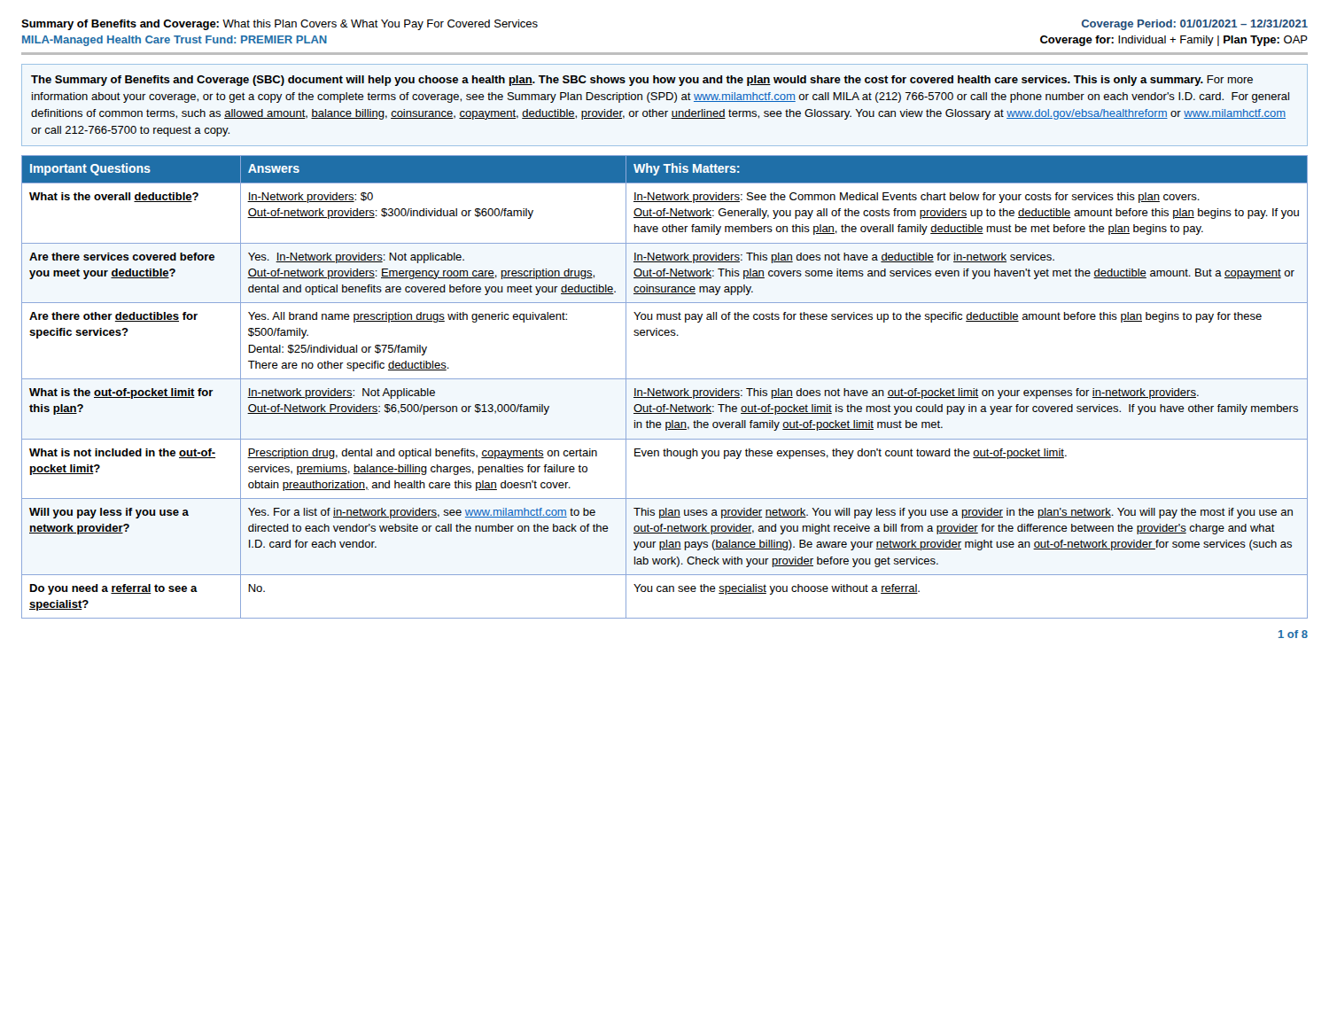Summary of Benefits and Coverage: What this Plan Covers & What You Pay For Covered Services
MILA-Managed Health Care Trust Fund: PREMIER PLAN
Coverage Period: 01/01/2021 – 12/31/2021
Coverage for: Individual + Family | Plan Type: OAP
The Summary of Benefits and Coverage (SBC) document will help you choose a health plan. The SBC shows you how you and the plan would share the cost for covered health care services. This is only a summary. For more information about your coverage, or to get a copy of the complete terms of coverage, see the Summary Plan Description (SPD) at www.milamhctf.com or call MILA at (212) 766-5700 or call the phone number on each vendor's I.D. card. For general definitions of common terms, such as allowed amount, balance billing, coinsurance, copayment, deductible, provider, or other underlined terms, see the Glossary. You can view the Glossary at www.dol.gov/ebsa/healthreform or www.milamhctf.com or call 212-766-5700 to request a copy.
| Important Questions | Answers | Why This Matters: |
| --- | --- | --- |
| What is the overall deductible ? | In-Network providers : $0 Out-of-network providers : $300/individual or $600/family | In-Network providers : See the Common Medical Events chart below for your costs for services this plan covers. Out-of-Network : Generally, you pay all of the costs from providers up to the deductible amount before this plan begins to pay. If you have other family members on this plan , the overall family deductible must be met before the plan begins to pay. |
| Are there services covered before you meet your deductible ? | Yes. In-Network providers : Not applicable. Out-of-network providers : Emergency room care , prescription drugs , dental and optical benefits are covered before you meet your deductible . | In-Network providers : This plan does not have a deductible for in-network services. Out-of-Network : This plan covers some items and services even if you haven't yet met the deductible amount. But a copayment or coinsurance may apply. |
| Are there other deductibles for specific services? | Yes. All brand name prescription drugs with generic equivalent: $500/family. Dental: $25/individual or $75/family There are no other specific deductibles . | You must pay all of the costs for these services up to the specific deductible amount before this plan begins to pay for these services. |
| What is the out-of-pocket limit for this plan ? | In-network providers : Not Applicable Out-of-Network Providers : $6,500/person or $13,000/family | In-Network providers : This plan does not have an out-of-pocket limit on your expenses for in-network providers . Out-of-Network : The out-of-pocket limit is the most you could pay in a year for covered services. If you have other family members in the plan , the overall family out-of-pocket limit must be met. |
| What is not included in the out-of-pocket limit ? | Prescription drug , dental and optical benefits, copayments on certain services, premiums , balance-billing charges, penalties for failure to obtain preauthorization, and health care this plan doesn't cover. | Even though you pay these expenses, they don't count toward the out-of-pocket limit . |
| Will you pay less if you use a network provider ? | Yes. For a list of in-network providers , see www.milamhctf.com to be directed to each vendor's website or call the number on the back of the I.D. card for each vendor. | This plan uses a provider network . You will pay less if you use a provider in the plan's network . You will pay the most if you use an out-of-network provider , and you might receive a bill from a provider for the difference between the provider's charge and what your plan pays ( balance billing ). Be aware your network provider might use an out-of-network provider for some services (such as lab work). Check with your provider before you get services. |
| Do you need a referral to see a specialist ? | No. | You can see the specialist you choose without a referral . |
1 of 8